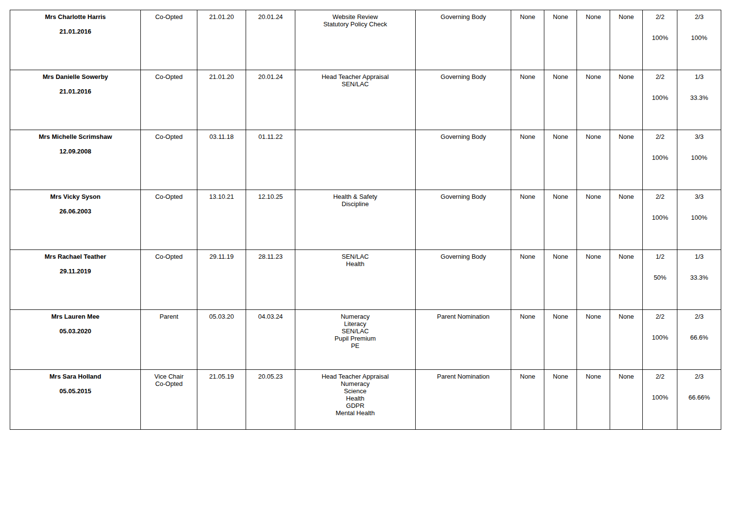| Mrs Charlotte Harris 21.01.2016 | Co-Opted | 21.01.20 | 20.01.24 | Website Review Statutory Policy Check | Governing Body | None | None | None | None | 2/2 100% | 2/3 100% |
| Mrs Danielle Sowerby 21.01.2016 | Co-Opted | 21.01.20 | 20.01.24 | Head Teacher Appraisal SEN/LAC | Governing Body | None | None | None | None | 2/2 100% | 1/3 33.3% |
| Mrs Michelle Scrimshaw 12.09.2008 | Co-Opted | 03.11.18 | 01.11.22 | | Governing Body | None | None | None | None | 2/2 100% | 3/3 100% |
| Mrs Vicky Syson 26.06.2003 | Co-Opted | 13.10.21 | 12.10.25 | Health & Safety Discipline | Governing Body | None | None | None | None | 2/2 100% | 3/3 100% |
| Mrs Rachael Teather 29.11.2019 | Co-Opted | 29.11.19 | 28.11.23 | SEN/LAC Health | Governing Body | None | None | None | None | 1/2 50% | 1/3 33.3% |
| Mrs Lauren Mee 05.03.2020 | Parent | 05.03.20 | 04.03.24 | Numeracy Literacy SEN/LAC Pupil Premium PE | Parent Nomination | None | None | None | None | 2/2 100% | 2/3 66.6% |
| Mrs Sara Holland 05.05.2015 | Vice Chair Co-Opted | 21.05.19 | 20.05.23 | Head Teacher Appraisal Numeracy Science Health GDPR Mental Health | Parent Nomination | None | None | None | None | 2/2 100% | 2/3 66.66% |